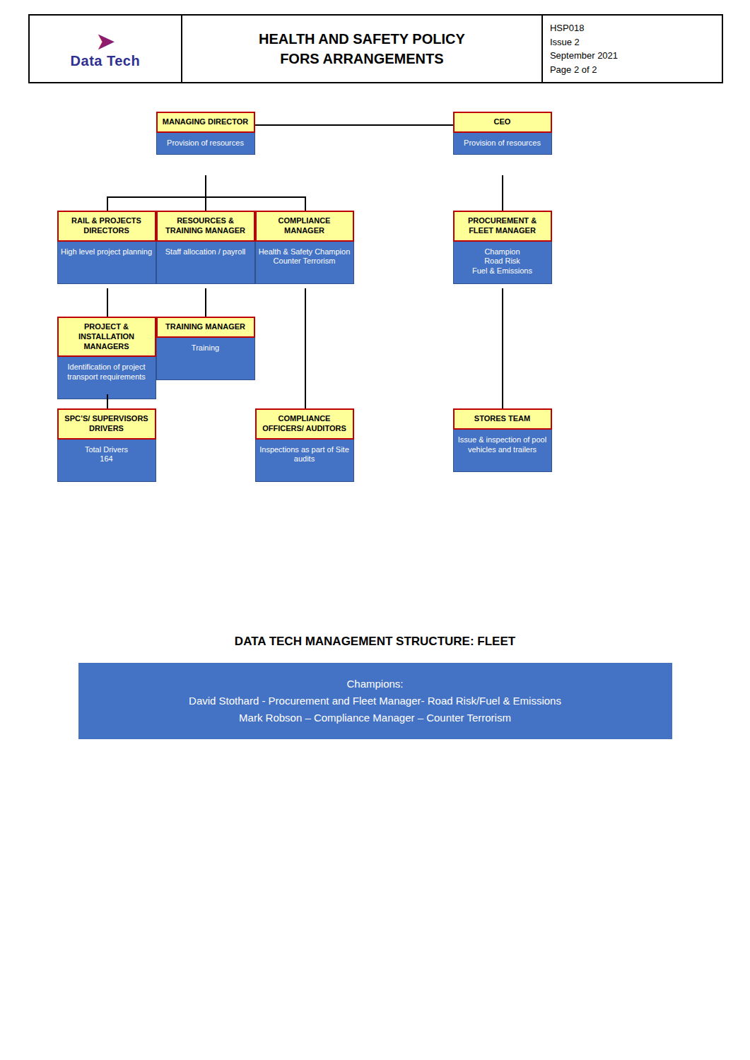➤
Data Tech
HEALTH AND SAFETY POLICY
FORS ARRANGEMENTS
HSP018
Issue 2
September 2021
Page 2 of 2
Managing Director
Provision of resources
CEO
Provision of resources
Rail & Projects Directors
High level project planning
Resources & Training Manager
Staff allocation / payroll
Compliance Manager
Health & Safety Champion
Counter Terrorism
Procurement & Fleet Manager
Champion
Road Risk
Fuel & Emissions
Project & Installation Managers
Identification of project transport requirements
Training Manager
Training
SPC’s/ Supervisors Drivers
Total Drivers
164
Compliance Officers/ Auditors
Inspections as part of Site audits
Stores Team
Issue & inspection of pool vehicles and trailers
DATA TECH MANAGEMENT STRUCTURE: FLEET
Champions:
David Stothard - Procurement and Fleet Manager- Road Risk/Fuel & Emissions
Mark Robson – Compliance Manager – Counter Terrorism